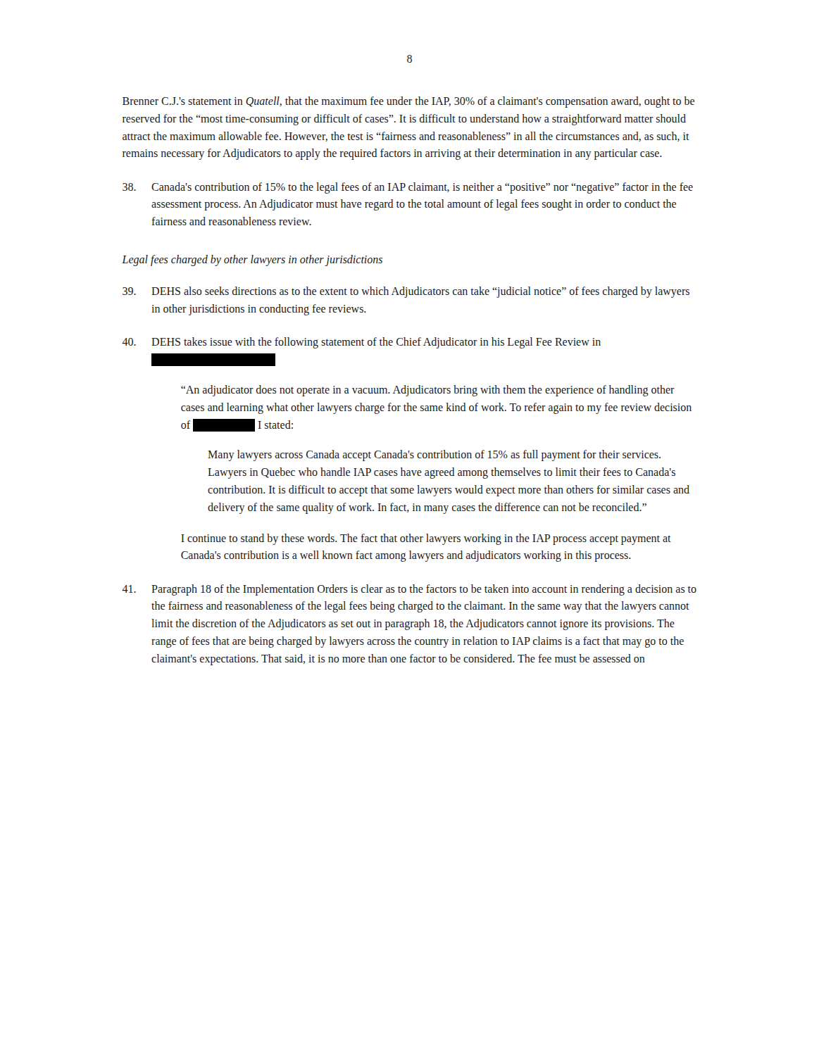8
Brenner C.J.'s statement in Quatell, that the maximum fee under the IAP, 30% of a claimant's compensation award, ought to be reserved for the “most time-consuming or difficult of cases”. It is difficult to understand how a straightforward matter should attract the maximum allowable fee. However, the test is “fairness and reasonableness” in all the circumstances and, as such, it remains necessary for Adjudicators to apply the required factors in arriving at their determination in any particular case.
38. Canada's contribution of 15% to the legal fees of an IAP claimant, is neither a “positive” nor “negative” factor in the fee assessment process. An Adjudicator must have regard to the total amount of legal fees sought in order to conduct the fairness and reasonableness review.
Legal fees charged by other lawyers in other jurisdictions
39. DEHS also seeks directions as to the extent to which Adjudicators can take “judicial notice” of fees charged by lawyers in other jurisdictions in conducting fee reviews.
40.
DEHS takes issue with the following statement of the Chief Adjudicator in his Legal Fee Review in
“An adjudicator does not operate in a vacuum. Adjudicators bring with them the experience of handling other cases and learning what other lawyers charge for the same kind of work. To refer again to my fee review decision of I stated:
Many lawyers across Canada accept Canada's contribution of 15% as full payment for their services. Lawyers in Quebec who handle IAP cases have agreed among themselves to limit their fees to Canada's contribution. It is difficult to accept that some lawyers would expect more than others for similar cases and delivery of the same quality of work. In fact, in many cases the difference can not be reconciled.”
I continue to stand by these words. The fact that other lawyers working in the IAP process accept payment at Canada's contribution is a well known fact among lawyers and adjudicators working in this process.
41. Paragraph 18 of the Implementation Orders is clear as to the factors to be taken into account in rendering a decision as to the fairness and reasonableness of the legal fees being charged to the claimant. In the same way that the lawyers cannot limit the discretion of the Adjudicators as set out in paragraph 18, the Adjudicators cannot ignore its provisions. The range of fees that are being charged by lawyers across the country in relation to IAP claims is a fact that may go to the claimant's expectations. That said, it is no more than one factor to be considered. The fee must be assessed on